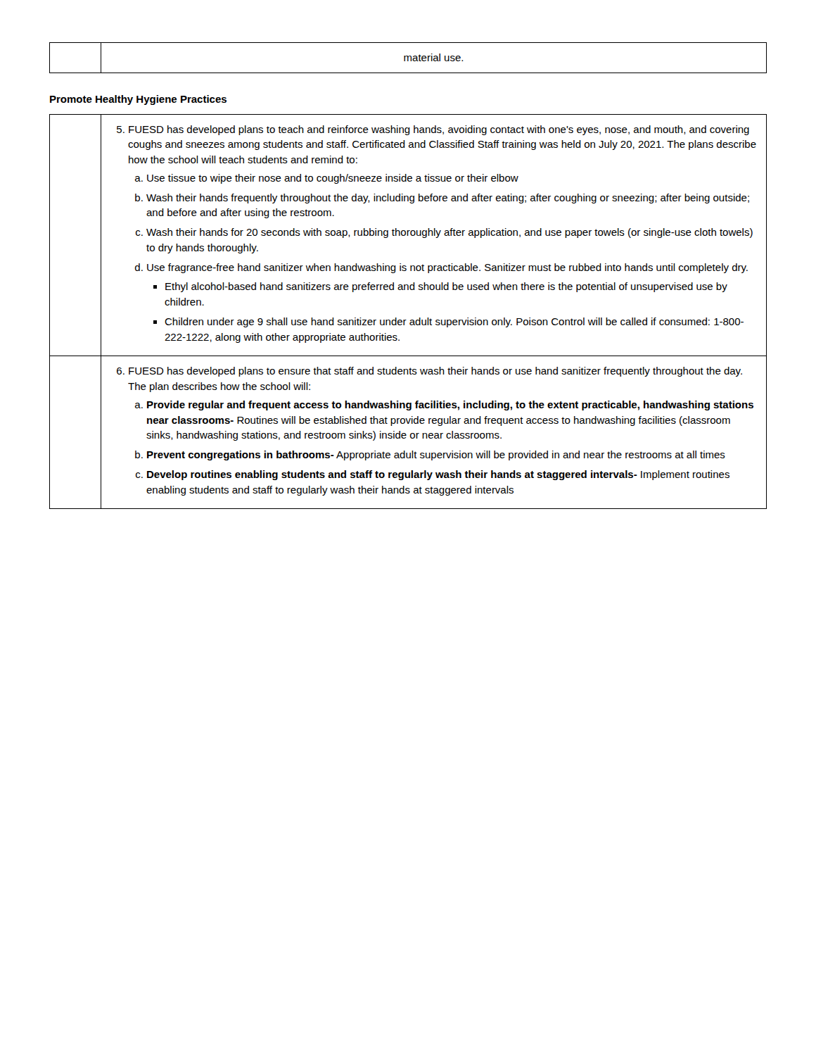| | material use. |
Promote Healthy Hygiene Practices
| | FUESD has developed plans to teach and reinforce washing hands, avoiding contact with one's eyes, nose, and mouth, and covering coughs and sneezes among students and staff. Certificated and Classified Staff training was held on July 20, 2021. The plans describe how the school will teach students and remind to: Use tissue to wipe their nose and to cough/sneeze inside a tissue or their elbow Wash their hands frequently throughout the day, including before and after eating; after coughing or sneezing; after being outside; and before and after using the restroom. Wash their hands for 20 seconds with soap, rubbing thoroughly after application, and use paper towels (or single-use cloth towels) to dry hands thoroughly. Use fragrance-free hand sanitizer when handwashing is not practicable. Sanitizer must be rubbed into hands until completely dry. Ethyl alcohol-based hand sanitizers are preferred and should be used when there is the potential of unsupervised use by children. Children under age 9 shall use hand sanitizer under adult supervision only. Poison Control will be called if consumed: 1-800-222-1222, along with other appropriate authorities. |
| | FUESD has developed plans to ensure that staff and students wash their hands or use hand sanitizer frequently throughout the day. The plan describes how the school will: Provide regular and frequent access to handwashing facilities, including, to the extent practicable, handwashing stations near classrooms- Routines will be established that provide regular and frequent access to handwashing facilities (classroom sinks, handwashing stations, and restroom sinks) inside or near classrooms. Prevent congregations in bathrooms- Appropriate adult supervision will be provided in and near the restrooms at all times Develop routines enabling students and staff to regularly wash their hands at staggered intervals- Implement routines enabling students and staff to regularly wash their hands at staggered intervals |